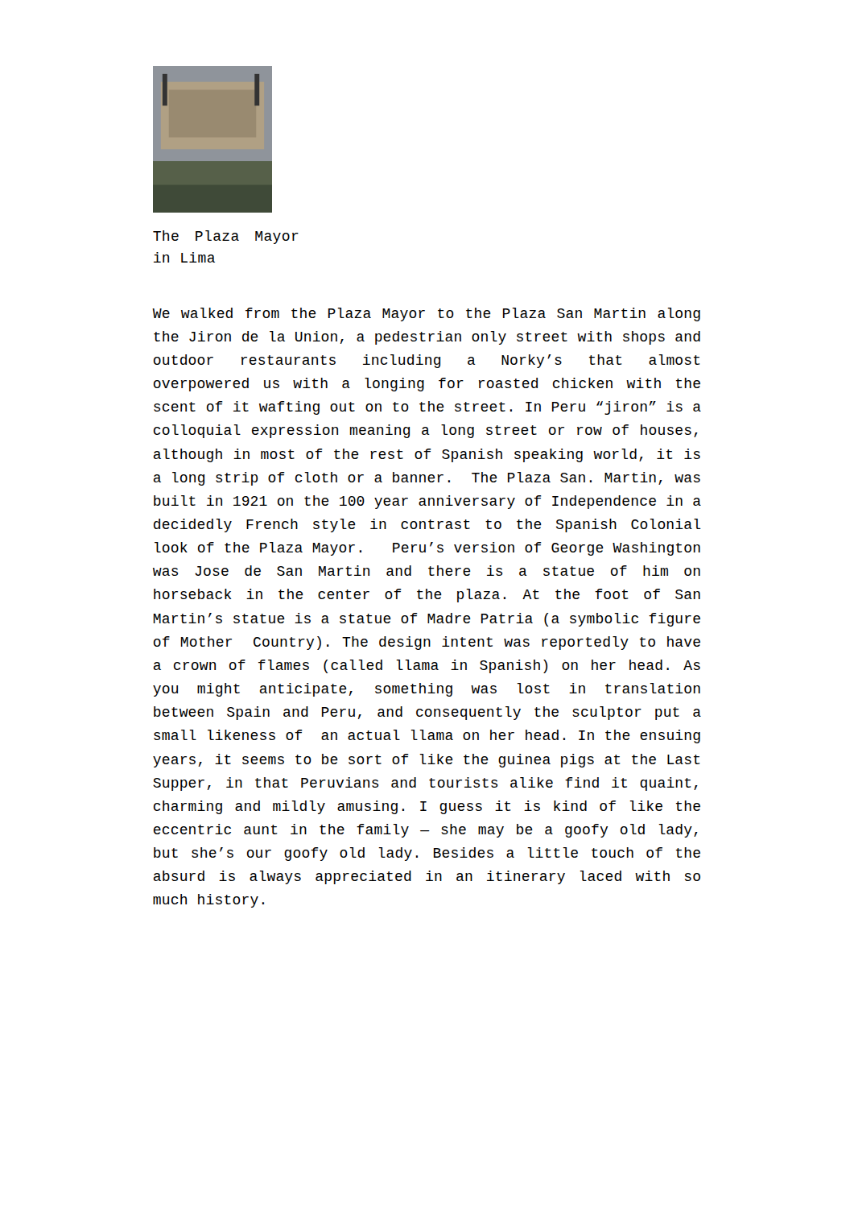The Plaza Mayor in Lima
We walked from the Plaza Mayor to the Plaza San Martin along the Jiron de la Union, a pedestrian only street with shops and outdoor restaurants including a Norky’s that almost overpowered us with a longing for roasted chicken with the scent of it wafting out on to the street. In Peru “jiron” is a colloquial expression meaning a long street or row of houses, although in most of the rest of Spanish speaking world, it is a long strip of cloth or a banner. The Plaza San. Martin, was built in 1921 on the 100 year anniversary of Independence in a decidedly French style in contrast to the Spanish Colonial look of the Plaza Mayor. Peru’s version of George Washington was Jose de San Martin and there is a statue of him on horseback in the center of the plaza. At the foot of San Martin’s statue is a statue of Madre Patria (a symbolic figure of Mother Country). The design intent was reportedly to have a crown of flames (called llama in Spanish) on her head. As you might anticipate, something was lost in translation between Spain and Peru, and consequently the sculptor put a small likeness of an actual llama on her head. In the ensuing years, it seems to be sort of like the guinea pigs at the Last Supper, in that Peruvians and tourists alike find it quaint, charming and mildly amusing. I guess it is kind of like the eccentric aunt in the family — she may be a goofy old lady, but she’s our goofy old lady. Besides a little touch of the absurd is always appreciated in an itinerary laced with so much history.